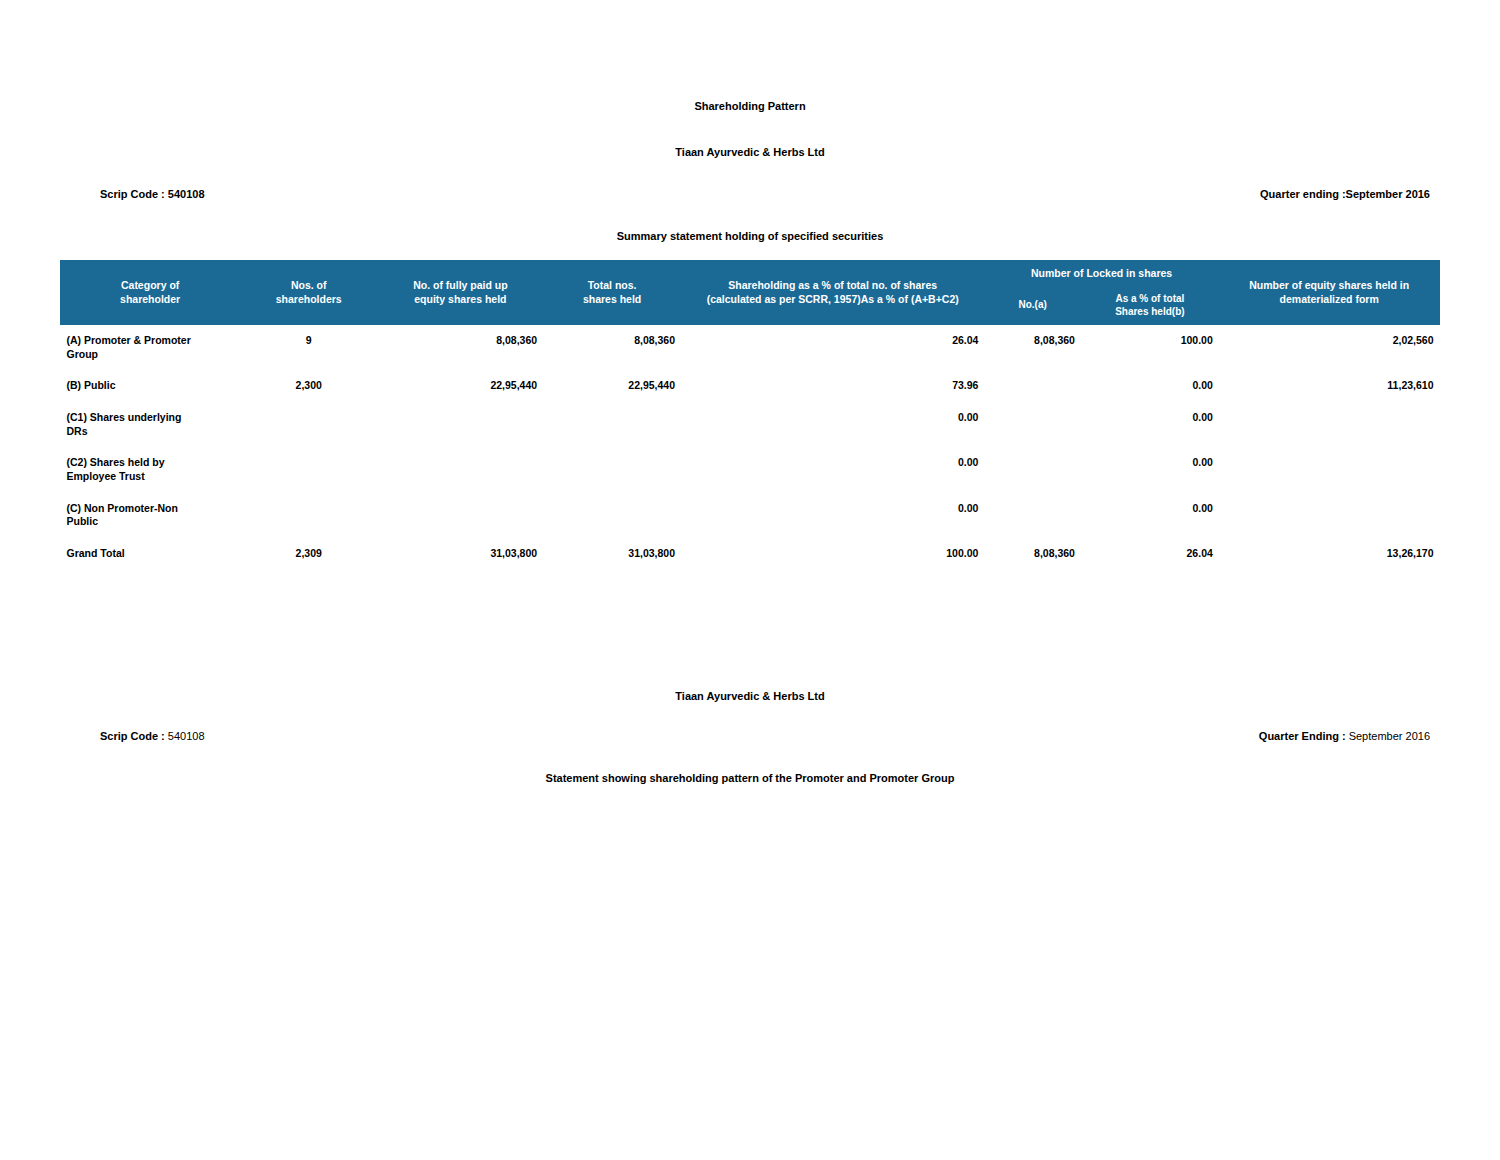Shareholding Pattern
Tiaan Ayurvedic & Herbs Ltd
Scrip Code : 540108
Quarter ending :September 2016
Summary statement holding of specified securities
| Category of shareholder | Nos. of shareholders | No. of fully paid up equity shares held | Total nos. shares held | Shareholding as a % of total no. of shares (calculated as per SCRR, 1957)As a % of (A+B+C2) | Number of Locked in shares | Number of equity shares held in dematerialized form |
| --- | --- | --- | --- | --- | --- | --- |
| No.(a) | As a % of total Shares held(b) |
| (A) Promoter & Promoter Group | 9 | 8,08,360 | 8,08,360 | 26.04 | 8,08,360 | 100.00 | 2,02,560 |
| (B) Public | 2,300 | 22,95,440 | 22,95,440 | 73.96 | | 0.00 | 11,23,610 |
| (C1) Shares underlying DRs | | | | 0.00 | | 0.00 | |
| (C2) Shares held by Employee Trust | | | | 0.00 | | 0.00 | |
| (C) Non Promoter-Non Public | | | | 0.00 | | 0.00 | |
| Grand Total | 2,309 | 31,03,800 | 31,03,800 | 100.00 | 8,08,360 | 26.04 | 13,26,170 |
Tiaan Ayurvedic & Herbs Ltd
Scrip Code : 540108
Quarter Ending : September 2016
Statement showing shareholding pattern of the Promoter and Promoter Group